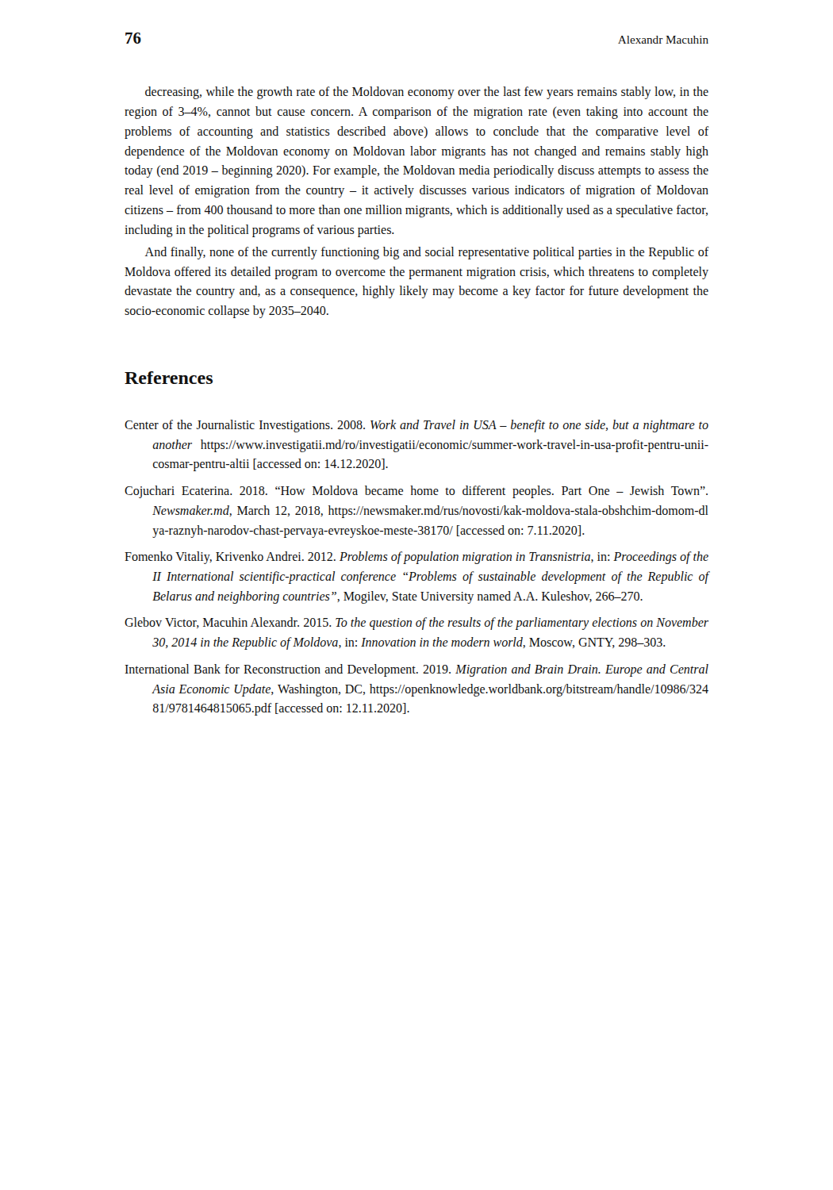76 Alexandr Macuhin
decreasing, while the growth rate of the Moldovan economy over the last few years remains stably low, in the region of 3–4%, cannot but cause concern. A comparison of the migration rate (even taking into account the problems of accounting and statistics described above) allows to conclude that the comparative level of dependence of the Moldovan economy on Moldovan labor migrants has not changed and remains stably high today (end 2019 – beginning 2020). For example, the Moldovan media periodically discuss attempts to assess the real level of emigration from the country – it actively discusses various indicators of migration of Moldovan citizens – from 400 thousand to more than one million migrants, which is additionally used as a speculative factor, including in the political programs of various parties.
And finally, none of the currently functioning big and social representative political parties in the Republic of Moldova offered its detailed program to overcome the permanent migration crisis, which threatens to completely devastate the country and, as a consequence, highly likely may become a key factor for future development the socio-economic collapse by 2035–2040.
References
Center of the Journalistic Investigations. 2008. Work and Travel in USA – benefit to one side, but a nightmare to another https://www.investigatii.md/ro/investigatii/economic/summer-work-travel-in-usa-profit-pentru-unii-cosmar-pentru-altii [accessed on: 14.12.2020].
Cojuchari Ecaterina. 2018. “How Moldova became home to different peoples. Part One – Jewish Town”. Newsmaker.md, March 12, 2018, https://newsmaker.md/rus/novosti/kak-moldova-stala-obshchim-domom-dlya-raznyh-narodov-chast-pervaya-evreyskoe-meste-38170/ [accessed on: 7.11.2020].
Fomenko Vitaliy, Krivenko Andrei. 2012. Problems of population migration in Transnistria, in: Proceedings of the II International scientific-practical conference “Problems of sustainable development of the Republic of Belarus and neighboring countries”, Mogilev, State University named A.A. Kuleshov, 266–270.
Glebov Victor, Macuhin Alexandr. 2015. To the question of the results of the parliamentary elections on November 30, 2014 in the Republic of Moldova, in: Innovation in the modern world, Moscow, GNTY, 298–303.
International Bank for Reconstruction and Development. 2019. Migration and Brain Drain. Europe and Central Asia Economic Update, Washington, DC, https://openknowledge.worldbank.org/bitstream/handle/10986/32481/9781464815065.pdf [accessed on: 12.11.2020].